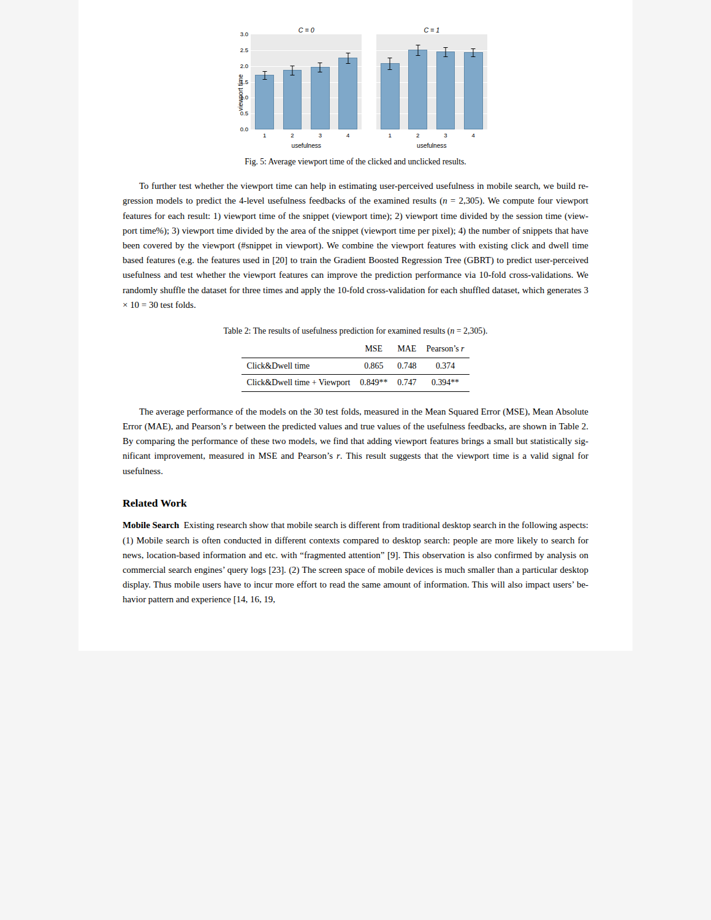viewport time
3.0 2.5 2.0 1.5 1.0 0.5 0.0
C = 0
C = 1
1234
usefulness
1234
usefulness
Fig. 5: Average viewport time of the clicked and unclicked results.
To further test whether the viewport time can help in estimating user-perceived usefulness in mobile search, we build regression models to predict the 4-level usefulness feedbacks of the examined results (n = 2,305). We compute four viewport features for each result: 1) viewport time of the snippet (viewport time); 2) viewport time divided by the session time (viewport time%); 3) viewport time divided by the area of the snippet (viewport time per pixel); 4) the number of snippets that have been covered by the viewport (#snippet in viewport). We combine the viewport features with existing click and dwell time based features (e.g. the features used in [20] to train the Gradient Boosted Regression Tree (GBRT) to predict user-perceived usefulness and test whether the viewport features can improve the prediction performance via 10-fold cross-validations. We randomly shuffle the dataset for three times and apply the 10-fold cross-validation for each shuffled dataset, which generates 3 × 10 = 30 test folds.
Table 2: The results of usefulness prediction for examined results (n = 2,305).
| | MSE | MAE | Pearson’s r |
| --- | --- | --- | --- |
| Click&Dwell time | 0.865 | 0.748 | 0.374 |
| Click&Dwell time + Viewport | 0.849** | 0.747 | 0.394** |
The average performance of the models on the 30 test folds, measured in the Mean Squared Error (MSE), Mean Absolute Error (MAE), and Pearson’s r between the predicted values and true values of the usefulness feedbacks, are shown in Table 2. By comparing the performance of these two models, we find that adding viewport features brings a small but statistically significant improvement, measured in MSE and Pearson’s r. This result suggests that the viewport time is a valid signal for usefulness.
Related Work
Mobile Search Existing research show that mobile search is different from traditional desktop search in the following aspects: (1) Mobile search is often conducted in different contexts compared to desktop search: people are more likely to search for news, location-based information and etc. with “fragmented attention” [9]. This observation is also confirmed by analysis on commercial search engines’ query logs [23]. (2) The screen space of mobile devices is much smaller than a particular desktop display. Thus mobile users have to incur more effort to read the same amount of information. This will also impact users’ behavior pattern and experience [14, 16, 19,